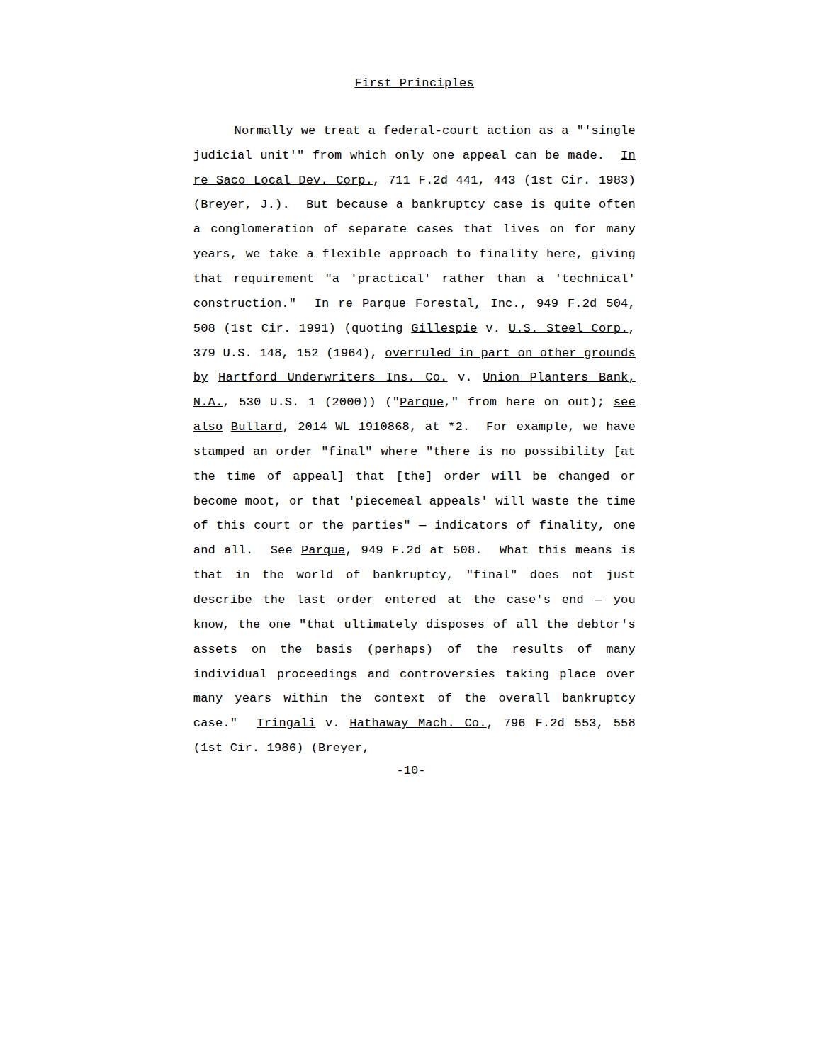First Principles
Normally we treat a federal-court action as a "'single judicial unit'" from which only one appeal can be made. In re Saco Local Dev. Corp., 711 F.2d 441, 443 (1st Cir. 1983) (Breyer, J.). But because a bankruptcy case is quite often a conglomeration of separate cases that lives on for many years, we take a flexible approach to finality here, giving that requirement "a 'practical' rather than a 'technical' construction." In re Parque Forestal, Inc., 949 F.2d 504, 508 (1st Cir. 1991) (quoting Gillespie v. U.S. Steel Corp., 379 U.S. 148, 152 (1964), overruled in part on other grounds by Hartford Underwriters Ins. Co. v. Union Planters Bank, N.A., 530 U.S. 1 (2000)) ("Parque," from here on out); see also Bullard, 2014 WL 1910868, at *2. For example, we have stamped an order "final" where "there is no possibility [at the time of appeal] that [the] order will be changed or become moot, or that 'piecemeal appeals' will waste the time of this court or the parties" — indicators of finality, one and all. See Parque, 949 F.2d at 508. What this means is that in the world of bankruptcy, "final" does not just describe the last order entered at the case's end — you know, the one "that ultimately disposes of all the debtor's assets on the basis (perhaps) of the results of many individual proceedings and controversies taking place over many years within the context of the overall bankruptcy case." Tringali v. Hathaway Mach. Co., 796 F.2d 553, 558 (1st Cir. 1986) (Breyer,
-10-